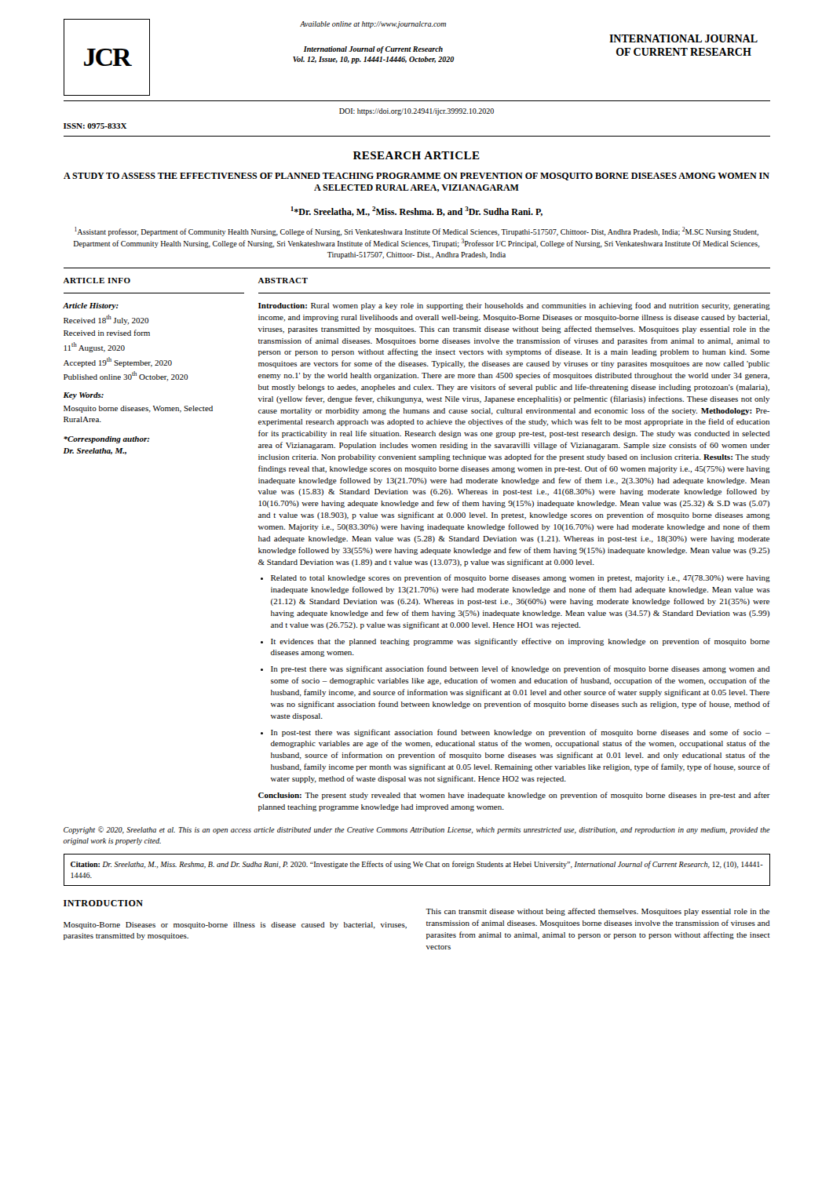JCR
Available online at http://www.journalcra.com
International Journal of Current Research
Vol. 12, Issue, 10, pp. 14441-14446, October, 2020
INTERNATIONAL JOURNAL
OF CURRENT RESEARCH
DOI: https://doi.org/10.24941/ijcr.39992.10.2020
ISSN: 0975-833X
RESEARCH ARTICLE
A Study to Assess the Effectiveness of Planned Teaching Programme on Prevention of Mosquito Borne Diseases Among Women in a Selected Rural Area, Vizianagaram
1*Dr. Sreelatha, M., 2Miss. Reshma. B, and 3Dr. Sudha Rani. P,
1Assistant professor, Department of Community Health Nursing, College of Nursing, Sri Venkateshwara Institute Of Medical Sciences, Tirupathi-517507, Chittoor- Dist, Andhra Pradesh, India; 2M.SC Nursing Student, Department of Community Health Nursing, College of Nursing, Sri Venkateshwara Institute of Medical Sciences, Tirupati; 3Professor I/C Principal, College of Nursing, Sri Venkateshwara Institute Of Medical Sciences, Tirupathi-517507, Chittoor- Dist., Andhra Pradesh, India
ARTICLE INFO
Article History:
Received 18th July, 2020
Received in revised form
11th August, 2020
Accepted 19th September, 2020
Published online 30th October, 2020
Key Words:
Mosquito borne diseases, Women, Selected RuralArea.
*Corresponding author:
Dr. Sreelatha, M.,
ABSTRACT
Introduction: Rural women play a key role in supporting their households and communities in achieving food and nutrition security, generating income, and improving rural livelihoods and overall well-being. Mosquito-Borne Diseases or mosquito-borne illness is disease caused by bacterial, viruses, parasites transmitted by mosquitoes. This can transmit disease without being affected themselves. Mosquitoes play essential role in the transmission of animal diseases. Mosquitoes borne diseases involve the transmission of viruses and parasites from animal to animal, animal to person or person to person without affecting the insect vectors with symptoms of disease. It is a main leading problem to human kind. Some mosquitoes are vectors for some of the diseases. Typically, the diseases are caused by viruses or tiny parasites mosquitoes are now called 'public enemy no.1' by the world health organization. There are more than 4500 species of mosquitoes distributed throughout the world under 34 genera, but mostly belongs to aedes, anopheles and culex. They are visitors of several public and life-threatening disease including protozoan's (malaria), viral (yellow fever, dengue fever, chikungunya, west Nile virus, Japanese encephalitis) or pelmentic (filariasis) infections. These diseases not only cause mortality or morbidity among the humans and cause social, cultural environmental and economic loss of the society. Methodology: Pre-experimental research approach was adopted to achieve the objectives of the study, which was felt to be most appropriate in the field of education for its practicability in real life situation. Research design was one group pre-test, post-test research design. The study was conducted in selected area of Vizianagaram. Population includes women residing in the savaravilli village of Vizianagaram. Sample size consists of 60 women under inclusion criteria. Non probability convenient sampling technique was adopted for the present study based on inclusion criteria. Results: The study findings reveal that, knowledge scores on mosquito borne diseases among women in pre-test. Out of 60 women majority i.e., 45(75%) were having inadequate knowledge followed by 13(21.70%) were had moderate knowledge and few of them i.e., 2(3.30%) had adequate knowledge. Mean value was (15.83) & Standard Deviation was (6.26). Whereas in post-test i.e., 41(68.30%) were having moderate knowledge followed by 10(16.70%) were having adequate knowledge and few of them having 9(15%) inadequate knowledge. Mean value was (25.32) & S.D was (5.07) and t value was (18.903), p value was significant at 0.000 level. In pretest, knowledge scores on prevention of mosquito borne diseases among women. Majority i.e., 50(83.30%) were having inadequate knowledge followed by 10(16.70%) were had moderate knowledge and none of them had adequate knowledge. Mean value was (5.28) & Standard Deviation was (1.21). Whereas in post-test i.e., 18(30%) were having moderate knowledge followed by 33(55%) were having adequate knowledge and few of them having 9(15%) inadequate knowledge. Mean value was (9.25) & Standard Deviation was (1.89) and t value was (13.073), p value was significant at 0.000 level.
Related to total knowledge scores on prevention of mosquito borne diseases among women in pretest, majority i.e., 47(78.30%) were having inadequate knowledge followed by 13(21.70%) were had moderate knowledge and none of them had adequate knowledge. Mean value was (21.12) & Standard Deviation was (6.24). Whereas in post-test i.e., 36(60%) were having moderate knowledge followed by 21(35%) were having adequate knowledge and few of them having 3(5%) inadequate knowledge. Mean value was (34.57) & Standard Deviation was (5.99) and t value was (26.752). p value was significant at 0.000 level. Hence HO1 was rejected.
It evidences that the planned teaching programme was significantly effective on improving knowledge on prevention of mosquito borne diseases among women.
In pre-test there was significant association found between level of knowledge on prevention of mosquito borne diseases among women and some of socio – demographic variables like age, education of women and education of husband, occupation of the women, occupation of the husband, family income, and source of information was significant at 0.01 level and other source of water supply significant at 0.05 level. There was no significant association found between knowledge on prevention of mosquito borne diseases such as religion, type of house, method of waste disposal.
In post-test there was significant association found between knowledge on prevention of mosquito borne diseases and some of socio – demographic variables are age of the women, educational status of the women, occupational status of the women, occupational status of the husband, source of information on prevention of mosquito borne diseases was significant at 0.01 level. and only educational status of the husband, family income per month was significant at 0.05 level. Remaining other variables like religion, type of family, type of house, source of water supply, method of waste disposal was not significant. Hence HO2 was rejected.
Conclusion: The present study revealed that women have inadequate knowledge on prevention of mosquito borne diseases in pre-test and after planned teaching programme knowledge had improved among women.
Copyright © 2020, Sreelatha et al. This is an open access article distributed under the Creative Commons Attribution License, which permits unrestricted use, distribution, and reproduction in any medium, provided the original work is properly cited.
Citation: Dr. Sreelatha, M., Miss. Reshma, B. and Dr. Sudha Rani, P. 2020. “Investigate the Effects of using We Chat on foreign Students at Hebei University”, International Journal of Current Research, 12, (10), 14441-14446.
INTRODUCTION
Mosquito-Borne Diseases or mosquito-borne illness is disease caused by bacterial, viruses, parasites transmitted by mosquitoes.
This can transmit disease without being affected themselves. Mosquitoes play essential role in the transmission of animal diseases. Mosquitoes borne diseases involve the transmission of viruses and parasites from animal to animal, animal to person or person to person without affecting the insect vectors